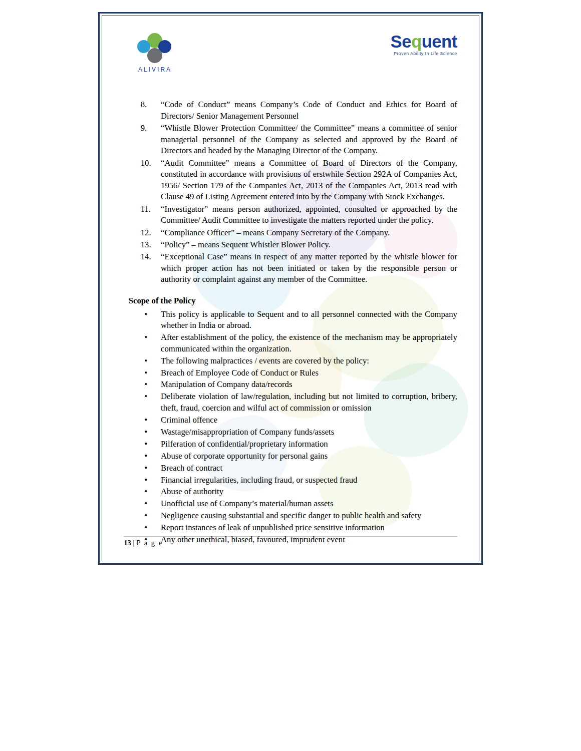ALIVIRA
Sequent
Proven Ability In Life Science
“Code of Conduct” means Company’s Code of Conduct and Ethics for Board of Directors/ Senior Management Personnel
“Whistle Blower Protection Committee/ the Committee” means a committee of senior managerial personnel of the Company as selected and approved by the Board of Directors and headed by the Managing Director of the Company.
“Audit Committee” means a Committee of Board of Directors of the Company, constituted in accordance with provisions of erstwhile Section 292A of Companies Act, 1956/ Section 179 of the Companies Act, 2013 of the Companies Act, 2013 read with Clause 49 of Listing Agreement entered into by the Company with Stock Exchanges.
“Investigator” means person authorized, appointed, consulted or approached by the Committee/ Audit Committee to investigate the matters reported under the policy.
“Compliance Officer” – means Company Secretary of the Company.
“Policy” – means Sequent Whistler Blower Policy.
“Exceptional Case” means in respect of any matter reported by the whistle blower for which proper action has not been initiated or taken by the responsible person or authority or complaint against any member of the Committee.
Scope of the Policy
This policy is applicable to Sequent and to all personnel connected with the Company whether in India or abroad.
After establishment of the policy, the existence of the mechanism may be appropriately communicated within the organization.
The following malpractices / events are covered by the policy:
Breach of Employee Code of Conduct or Rules
Manipulation of Company data/records
Deliberate violation of law/regulation, including but not limited to corruption, bribery, theft, fraud, coercion and wilful act of commission or omission
Criminal offence
Wastage/misappropriation of Company funds/assets
Pilferation of confidential/proprietary information
Abuse of corporate opportunity for personal gains
Breach of contract
Financial irregularities, including fraud, or suspected fraud
Abuse of authority
Unofficial use of Company’s material/human assets
Negligence causing substantial and specific danger to public health and safety
Report instances of leak of unpublished price sensitive information
Any other unethical, biased, favoured, imprudent event
13 | P a g e